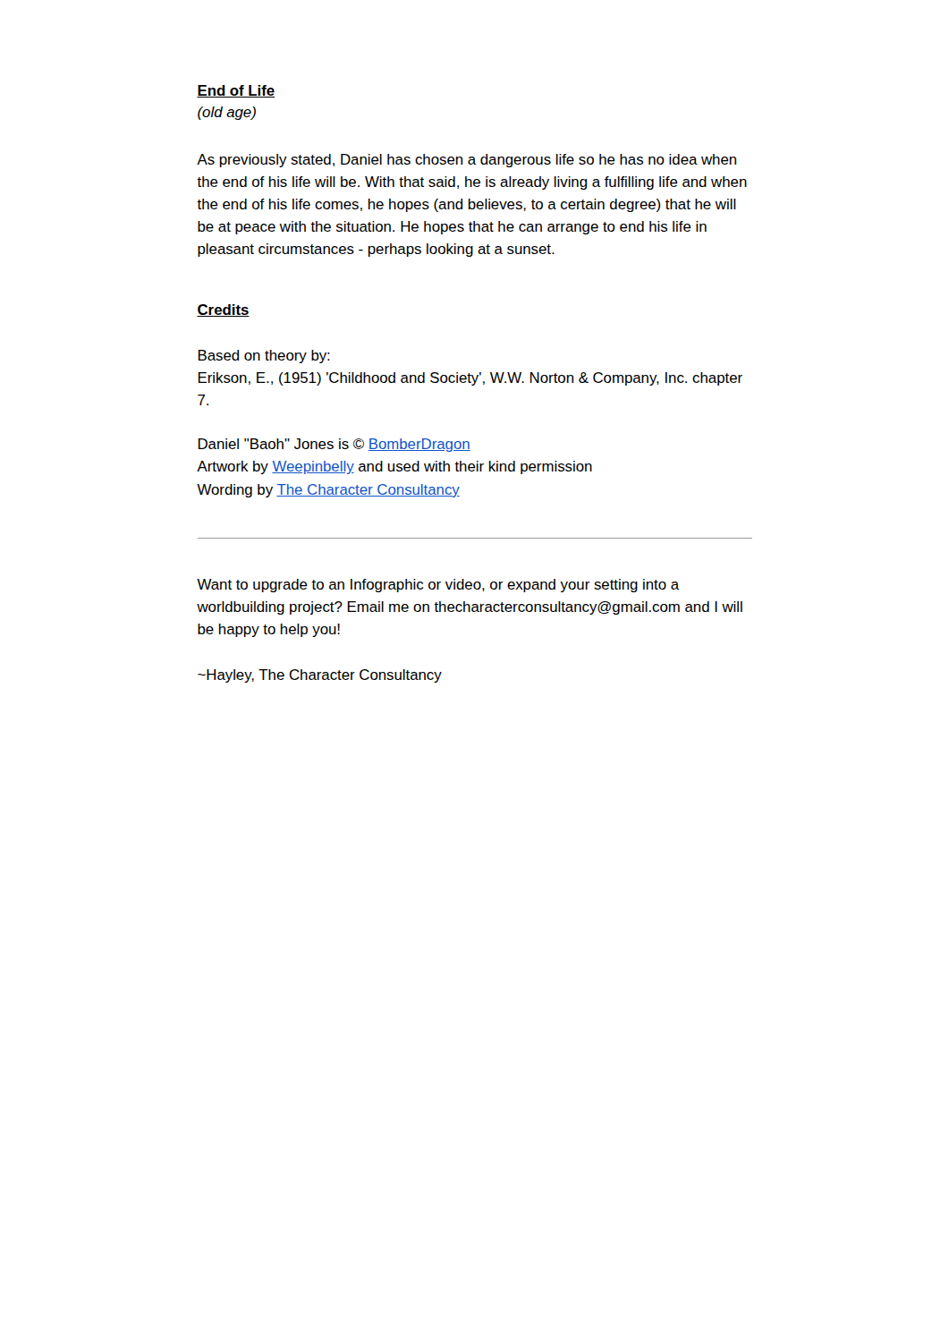End of Life
(old age)
As previously stated, Daniel has chosen a dangerous life so he has no idea when the end of his life will be. With that said, he is already living a fulfilling life and when the end of his life comes, he hopes (and believes, to a certain degree) that he will be at peace with the situation. He hopes that he can arrange to end his life in pleasant circumstances - perhaps looking at a sunset.
Credits
Based on theory by:
Erikson, E., (1951) 'Childhood and Society', W.W. Norton & Company, Inc. chapter 7.
Daniel "Baoh" Jones is © BomberDragon
Artwork by Weepinbelly and used with their kind permission
Wording by The Character Consultancy
Want to upgrade to an Infographic or video, or expand your setting into a worldbuilding project? Email me on thecharacterconsultancy@gmail.com and I will be happy to help you!
~Hayley, The Character Consultancy